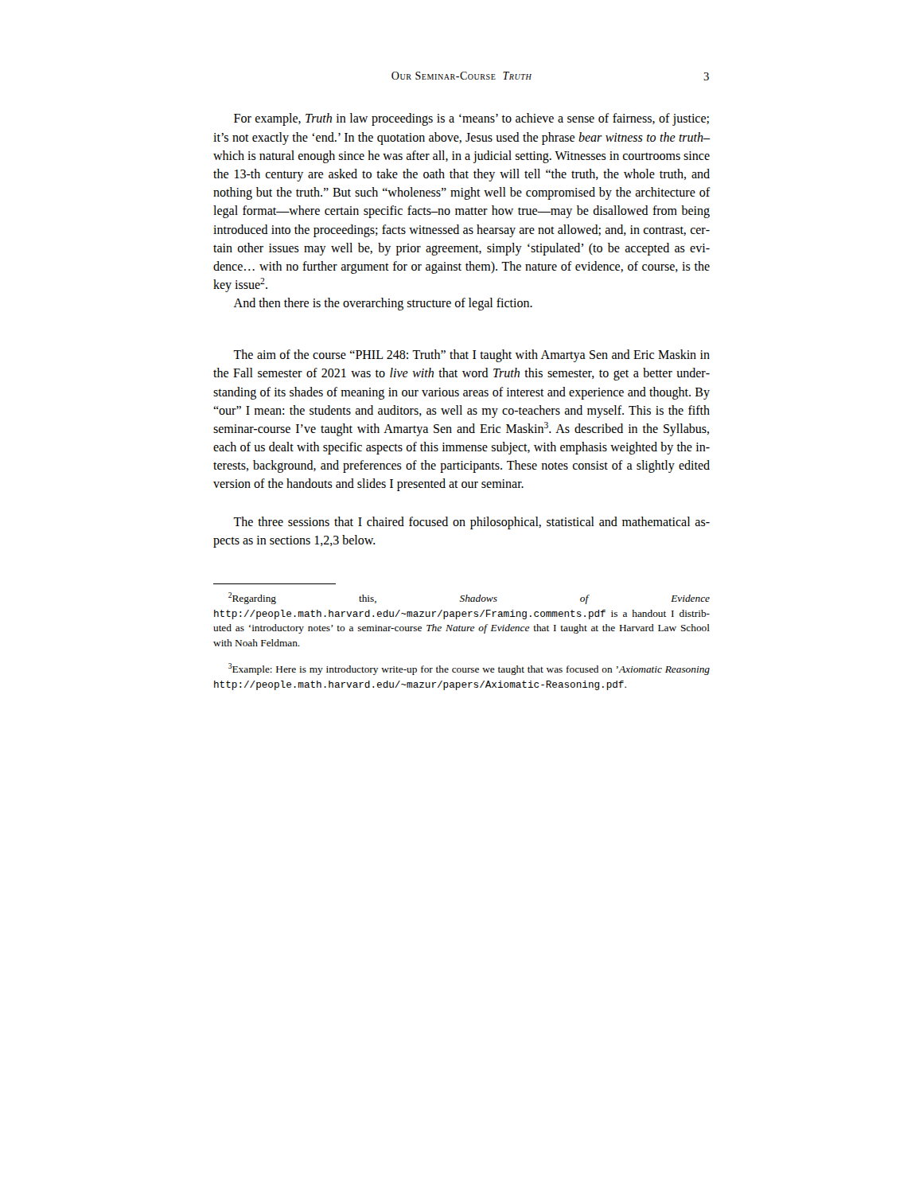Our Seminar-Course Truth 3
For example, Truth in law proceedings is a ‘means’ to achieve a sense of fairness, of justice; it’s not exactly the ‘end.’ In the quotation above, Jesus used the phrase bear witness to the truth–which is natural enough since he was after all, in a judicial setting. Witnesses in courtrooms since the 13-th century are asked to take the oath that they will tell “the truth, the whole truth, and nothing but the truth.” But such “wholeness” might well be compromised by the architecture of legal format—where certain specific facts–no matter how true—may be disallowed from being introduced into the proceedings; facts witnessed as hearsay are not allowed; and, in contrast, certain other issues may well be, by prior agreement, simply ‘stipulated’ (to be accepted as evidence… with no further argument for or against them). The nature of evidence, of course, is the key issue2.
And then there is the overarching structure of legal fiction.
The aim of the course “PHIL 248: Truth” that I taught with Amartya Sen and Eric Maskin in the Fall semester of 2021 was to live with that word Truth this semester, to get a better understanding of its shades of meaning in our various areas of interest and experience and thought. By “our” I mean: the students and auditors, as well as my co-teachers and myself. This is the fifth seminar-course I’ve taught with Amartya Sen and Eric Maskin3. As described in the Syllabus, each of us dealt with specific aspects of this immense subject, with emphasis weighted by the interests, background, and preferences of the participants. These notes consist of a slightly edited version of the handouts and slides I presented at our seminar.
The three sessions that I chaired focused on philosophical, statistical and mathematical aspects as in sections 1,2,3 below.
2Regarding this, Shadows of Evidence http://people.math.harvard.edu/~mazur/papers/Framing.comments.pdf is a handout I distributed as ‘introductory notes’ to a seminar-course The Nature of Evidence that I taught at the Harvard Law School with Noah Feldman.
3Example: Here is my introductory write-up for the course we taught that was focused on ’Axiomatic Reasoning http://people.math.harvard.edu/~mazur/papers/Axiomatic-Reasoning.pdf.